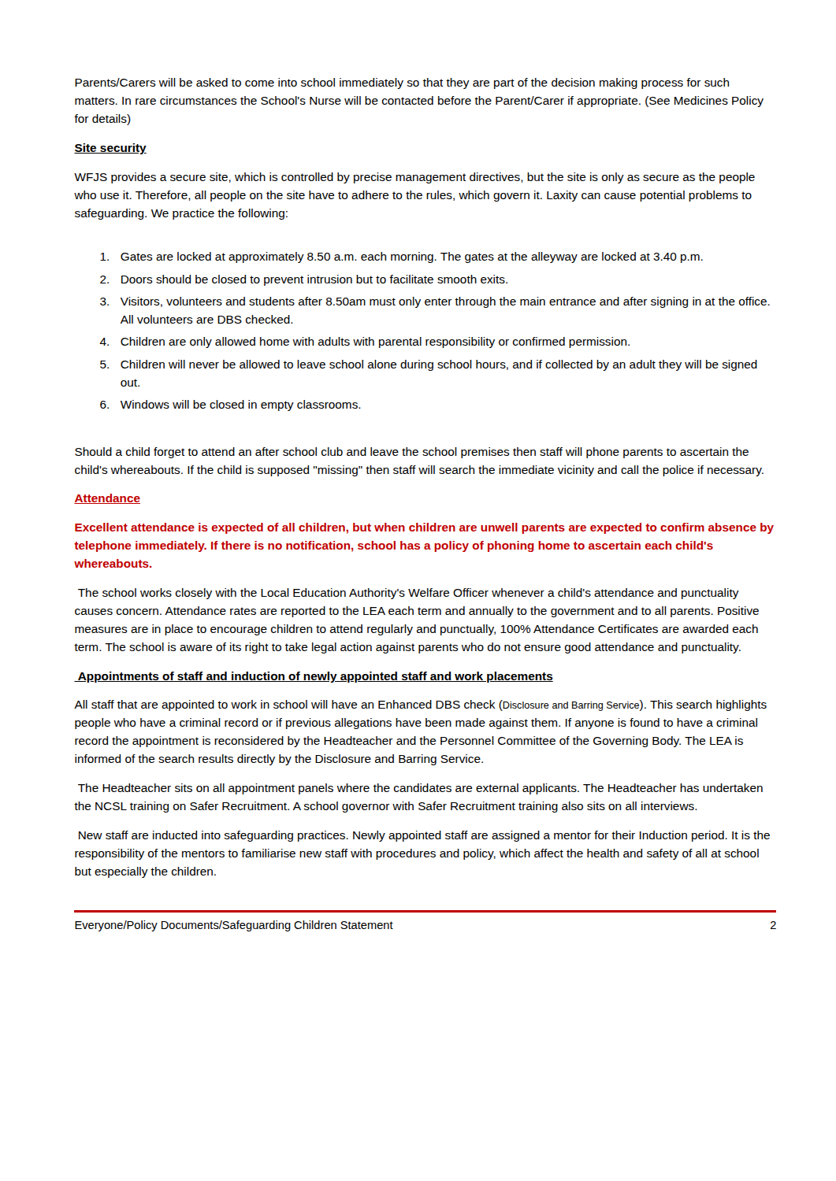Parents/Carers will be asked to come into school immediately so that they are part of the decision making process for such matters. In rare circumstances the School's Nurse will be contacted before the Parent/Carer if appropriate. (See Medicines Policy for details)
Site security
WFJS provides a secure site, which is controlled by precise management directives, but the site is only as secure as the people who use it. Therefore, all people on the site have to adhere to the rules, which govern it. Laxity can cause potential problems to safeguarding. We practice the following:
Gates are locked at approximately 8.50 a.m. each morning. The gates at the alleyway are locked at 3.40 p.m.
Doors should be closed to prevent intrusion but to facilitate smooth exits.
Visitors, volunteers and students after 8.50am must only enter through the main entrance and after signing in at the office. All volunteers are DBS checked.
Children are only allowed home with adults with parental responsibility or confirmed permission.
Children will never be allowed to leave school alone during school hours, and if collected by an adult they will be signed out.
Windows will be closed in empty classrooms.
Should a child forget to attend an after school club and leave the school premises then staff will phone parents to ascertain the child's whereabouts. If the child is supposed "missing" then staff will search the immediate vicinity and call the police if necessary.
Attendance
Excellent attendance is expected of all children, but when children are unwell parents are expected to confirm absence by telephone immediately. If there is no notification, school has a policy of phoning home to ascertain each child's whereabouts.
The school works closely with the Local Education Authority's Welfare Officer whenever a child's attendance and punctuality causes concern. Attendance rates are reported to the LEA each term and annually to the government and to all parents. Positive measures are in place to encourage children to attend regularly and punctually, 100% Attendance Certificates are awarded each term. The school is aware of its right to take legal action against parents who do not ensure good attendance and punctuality.
Appointments of staff and induction of newly appointed staff and work placements
All staff that are appointed to work in school will have an Enhanced DBS check (Disclosure and Barring Service). This search highlights people who have a criminal record or if previous allegations have been made against them. If anyone is found to have a criminal record the appointment is reconsidered by the Headteacher and the Personnel Committee of the Governing Body. The LEA is informed of the search results directly by the Disclosure and Barring Service.
The Headteacher sits on all appointment panels where the candidates are external applicants. The Headteacher has undertaken the NCSL training on Safer Recruitment. A school governor with Safer Recruitment training also sits on all interviews.
New staff are inducted into safeguarding practices. Newly appointed staff are assigned a mentor for their Induction period. It is the responsibility of the mentors to familiarise new staff with procedures and policy, which affect the health and safety of all at school but especially the children.
Everyone/Policy Documents/Safeguarding Children Statement 2